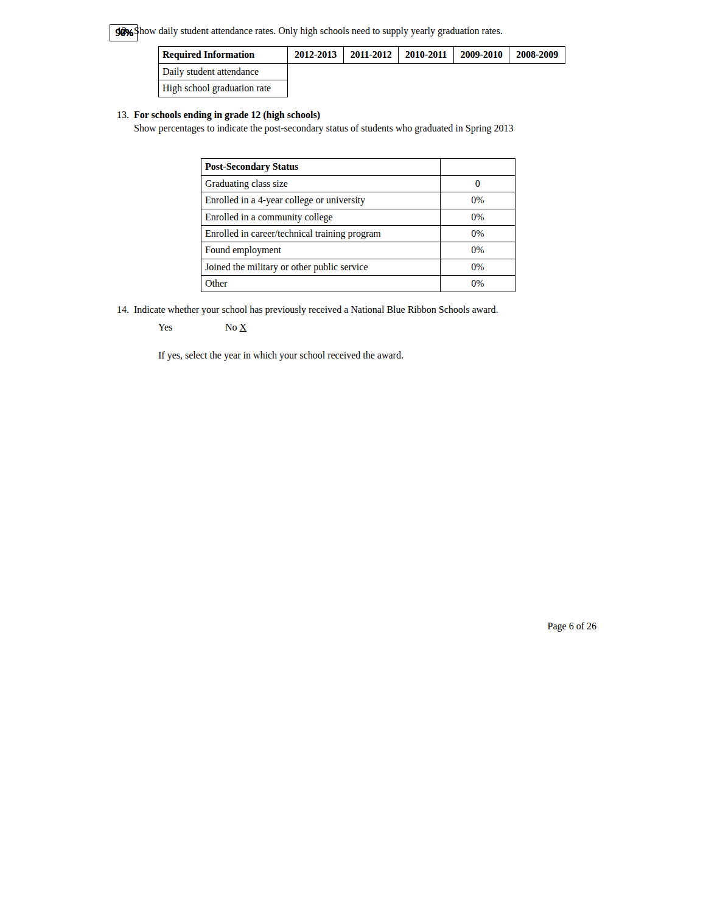12. Show daily student attendance rates. Only high schools need to supply yearly graduation rates.
| Required Information | 2012-2013 | 2011-2012 | 2010-2011 | 2009-2010 | 2008-2009 |
| --- | --- | --- | --- | --- | --- |
| Daily student attendance | 97% | 96% | 96% | 96% | 96% |
| High school graduation rate | 0% | 0% | 0% | 0% | 0% |
13. For schools ending in grade 12 (high schools)
Show percentages to indicate the post-secondary status of students who graduated in Spring 2013
| Post-Secondary Status | |
| --- | --- |
| Graduating class size | 0 |
| Enrolled in a 4-year college or university | 0% |
| Enrolled in a community college | 0% |
| Enrolled in career/technical training program | 0% |
| Found employment | 0% |
| Joined the military or other public service | 0% |
| Other | 0% |
14. Indicate whether your school has previously received a National Blue Ribbon Schools award.
Yes No X
If yes, select the year in which your school received the award.
Page 6 of 26